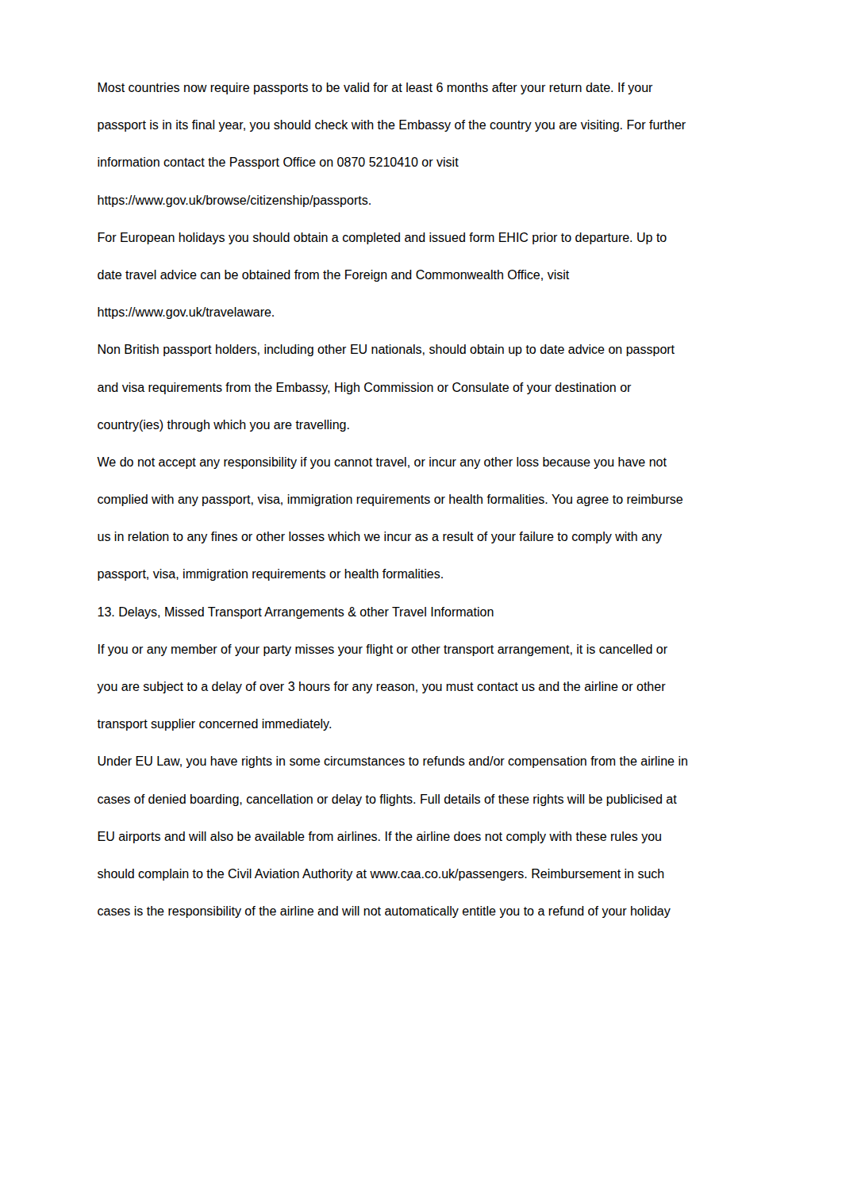Most countries now require passports to be valid for at least 6 months after your return date. If your
passport is in its final year, you should check with the Embassy of the country you are visiting. For further
information contact the Passport Office on 0870 5210410 or visit
https://www.gov.uk/browse/citizenship/passports.
For European holidays you should obtain a completed and issued form EHIC prior to departure. Up to
date travel advice can be obtained from the Foreign and Commonwealth Office, visit
https://www.gov.uk/travelaware.
Non British passport holders, including other EU nationals, should obtain up to date advice on passport
and visa requirements from the Embassy, High Commission or Consulate of your destination or
country(ies) through which you are travelling.
We do not accept any responsibility if you cannot travel, or incur any other loss because you have not
complied with any passport, visa, immigration requirements or health formalities. You agree to reimburse
us in relation to any fines or other losses which we incur as a result of your failure to comply with any
passport, visa, immigration requirements or health formalities.
13. Delays, Missed Transport Arrangements & other Travel Information
If you or any member of your party misses your flight or other transport arrangement, it is cancelled or
you are subject to a delay of over 3 hours for any reason, you must contact us and the airline or other
transport supplier concerned immediately.
Under EU Law, you have rights in some circumstances to refunds and/or compensation from the airline in
cases of denied boarding, cancellation or delay to flights. Full details of these rights will be publicised at
EU airports and will also be available from airlines. If the airline does not comply with these rules you
should complain to the Civil Aviation Authority at www.caa.co.uk/passengers. Reimbursement in such
cases is the responsibility of the airline and will not automatically entitle you to a refund of your holiday